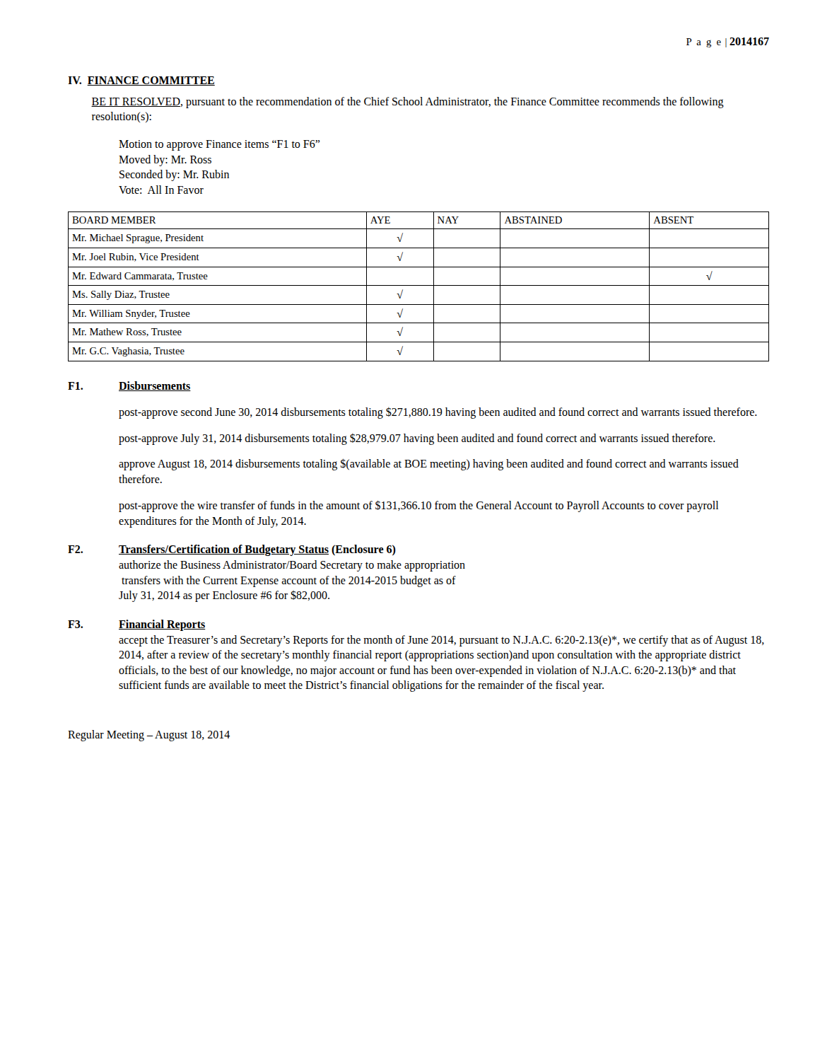P a g e | 2014167
IV. FINANCE COMMITTEE
BE IT RESOLVED, pursuant to the recommendation of the Chief School Administrator, the Finance Committee recommends the following resolution(s):
Motion to approve Finance items “F1 to F6”
Moved by: Mr. Ross
Seconded by: Mr. Rubin
Vote: All In Favor
| BOARD MEMBER | AYE | NAY | ABSTAINED | ABSENT |
| --- | --- | --- | --- | --- |
| Mr. Michael Sprague, President | √ | | | |
| Mr. Joel Rubin, Vice President | √ | | | |
| Mr. Edward Cammarata, Trustee | | | | √ |
| Ms. Sally Diaz, Trustee | √ | | | |
| Mr. William Snyder, Trustee | √ | | | |
| Mr. Mathew Ross, Trustee | √ | | | |
| Mr. G.C. Vaghasia, Trustee | √ | | | |
F1.
Disbursements
post-approve second June 30, 2014 disbursements totaling $271,880.19 having been audited and found correct and warrants issued therefore.
post-approve July 31, 2014 disbursements totaling $28,979.07 having been audited and found correct and warrants issued therefore.
approve August 18, 2014 disbursements totaling $(available at BOE meeting) having been audited and found correct and warrants issued therefore.
post-approve the wire transfer of funds in the amount of $131,366.10 from the General Account to Payroll Accounts to cover payroll expenditures for the Month of July, 2014.
F2.
Transfers/Certification of Budgetary Status (Enclosure 6)
authorize the Business Administrator/Board Secretary to make appropriation
transfers with the Current Expense account of the 2014-2015 budget as of
July 31, 2014 as per Enclosure #6 for $82,000.
F3.
Financial Reports
accept the Treasurer’s and Secretary’s Reports for the month of June 2014, pursuant to N.J.A.C. 6:20-2.13(e)*, we certify that as of August 18, 2014, after a review of the secretary’s monthly financial report (appropriations section)and upon consultation with the appropriate district officials, to the best of our knowledge, no major account or fund has been over-expended in violation of N.J.A.C. 6:20-2.13(b)* and that sufficient funds are available to meet the District’s financial obligations for the remainder of the fiscal year.
Regular Meeting – August 18, 2014